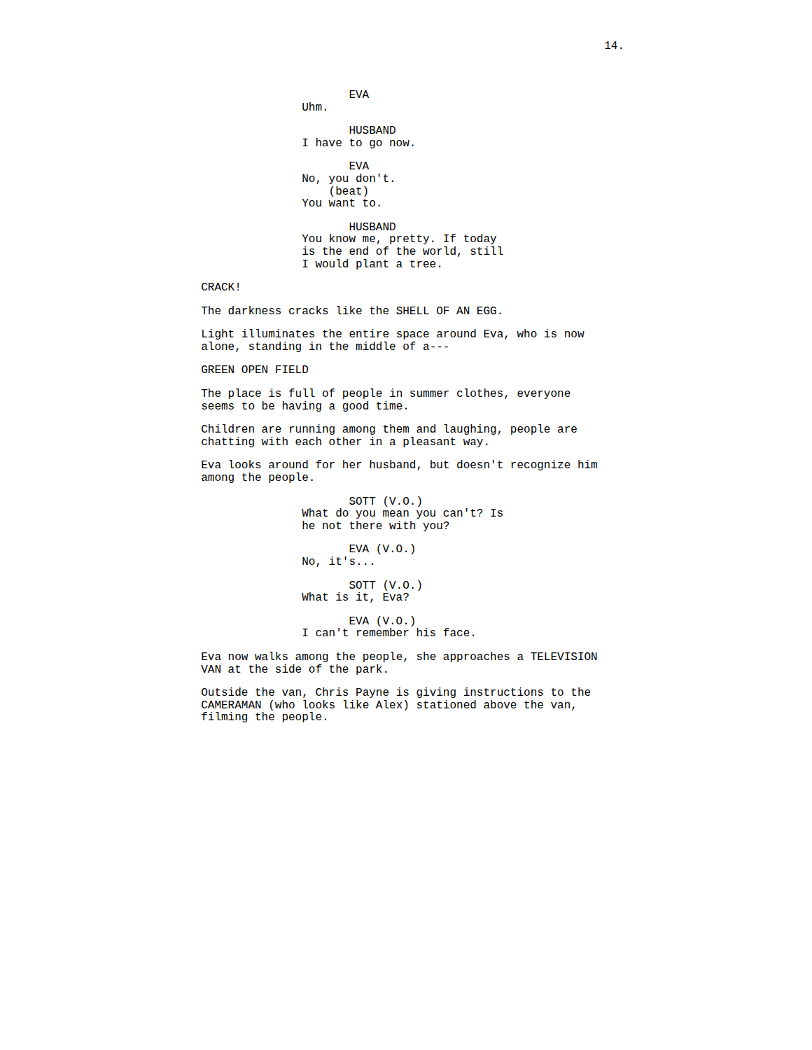14.
EVA
Uhm.
HUSBAND
I have to go now.
EVA
No, you don't.
(beat)
You want to.
HUSBAND
You know me, pretty. If today is the end of the world, still I would plant a tree.
CRACK!
The darkness cracks like the SHELL OF AN EGG.
Light illuminates the entire space around Eva, who is now alone, standing in the middle of a---
GREEN OPEN FIELD
The place is full of people in summer clothes, everyone seems to be having a good time.
Children are running among them and laughing, people are chatting with each other in a pleasant way.
Eva looks around for her husband, but doesn't recognize him among the people.
SOTT (V.O.)
What do you mean you can't? Is he not there with you?
EVA (V.O.)
No, it's...
SOTT (V.O.)
What is it, Eva?
EVA (V.O.)
I can't remember his face.
Eva now walks among the people, she approaches a TELEVISION VAN at the side of the park.
Outside the van, Chris Payne is giving instructions to the CAMERAMAN (who looks like Alex) stationed above the van, filming the people.